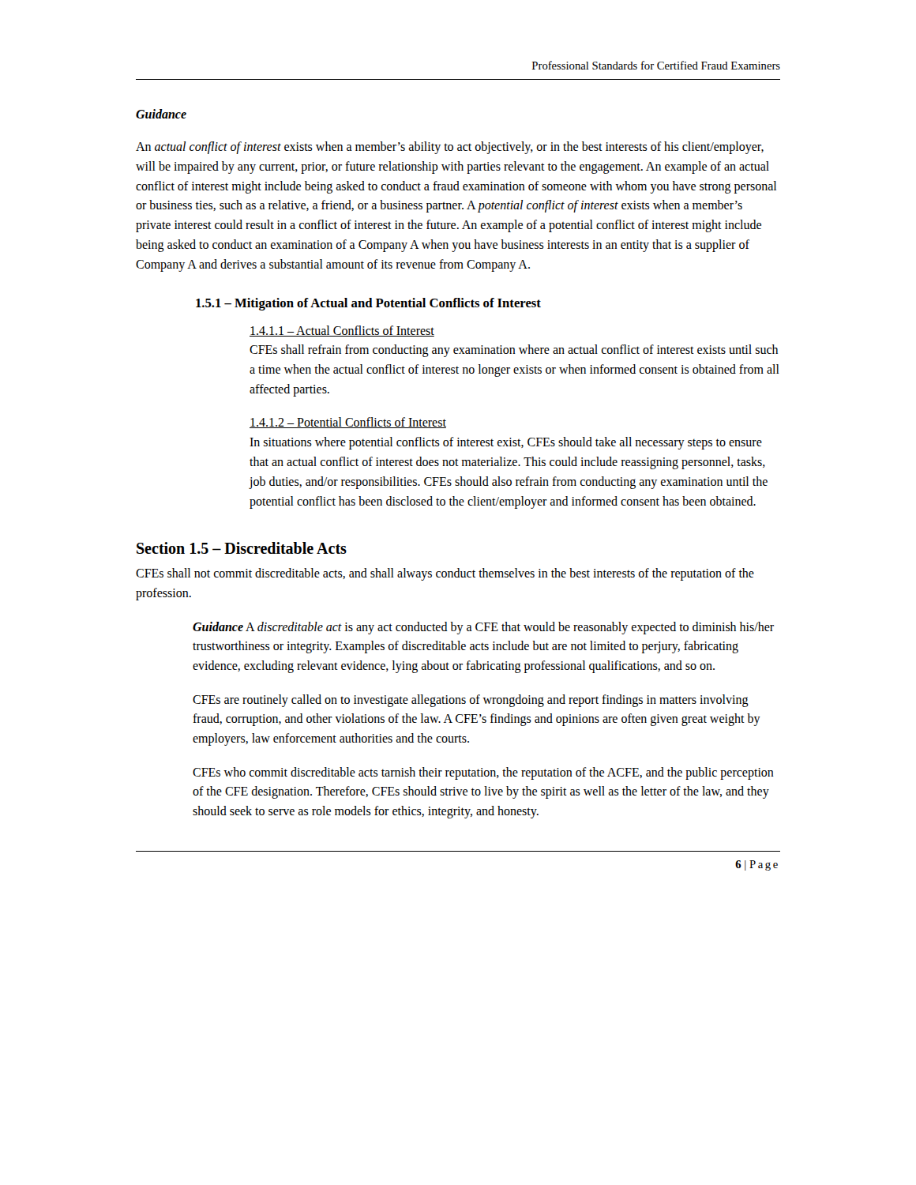Professional Standards for Certified Fraud Examiners
Guidance
An actual conflict of interest exists when a member’s ability to act objectively, or in the best interests of his client/employer, will be impaired by any current, prior, or future relationship with parties relevant to the engagement. An example of an actual conflict of interest might include being asked to conduct a fraud examination of someone with whom you have strong personal or business ties, such as a relative, a friend, or a business partner. A potential conflict of interest exists when a member’s private interest could result in a conflict of interest in the future. An example of a potential conflict of interest might include being asked to conduct an examination of a Company A when you have business interests in an entity that is a supplier of Company A and derives a substantial amount of its revenue from Company A.
1.5.1 – Mitigation of Actual and Potential Conflicts of Interest
1.4.1.1 – Actual Conflicts of Interest CFEs shall refrain from conducting any examination where an actual conflict of interest exists until such a time when the actual conflict of interest no longer exists or when informed consent is obtained from all affected parties.
1.4.1.2 – Potential Conflicts of Interest In situations where potential conflicts of interest exist, CFEs should take all necessary steps to ensure that an actual conflict of interest does not materialize. This could include reassigning personnel, tasks, job duties, and/or responsibilities. CFEs should also refrain from conducting any examination until the potential conflict has been disclosed to the client/employer and informed consent has been obtained.
Section 1.5 – Discreditable Acts
CFEs shall not commit discreditable acts, and shall always conduct themselves in the best interests of the reputation of the profession.
Guidance A discreditable act is any act conducted by a CFE that would be reasonably expected to diminish his/her trustworthiness or integrity. Examples of discreditable acts include but are not limited to perjury, fabricating evidence, excluding relevant evidence, lying about or fabricating professional qualifications, and so on.
CFEs are routinely called on to investigate allegations of wrongdoing and report findings in matters involving fraud, corruption, and other violations of the law. A CFE’s findings and opinions are often given great weight by employers, law enforcement authorities and the courts.
CFEs who commit discreditable acts tarnish their reputation, the reputation of the ACFE, and the public perception of the CFE designation. Therefore, CFEs should strive to live by the spirit as well as the letter of the law, and they should seek to serve as role models for ethics, integrity, and honesty.
6 | Page